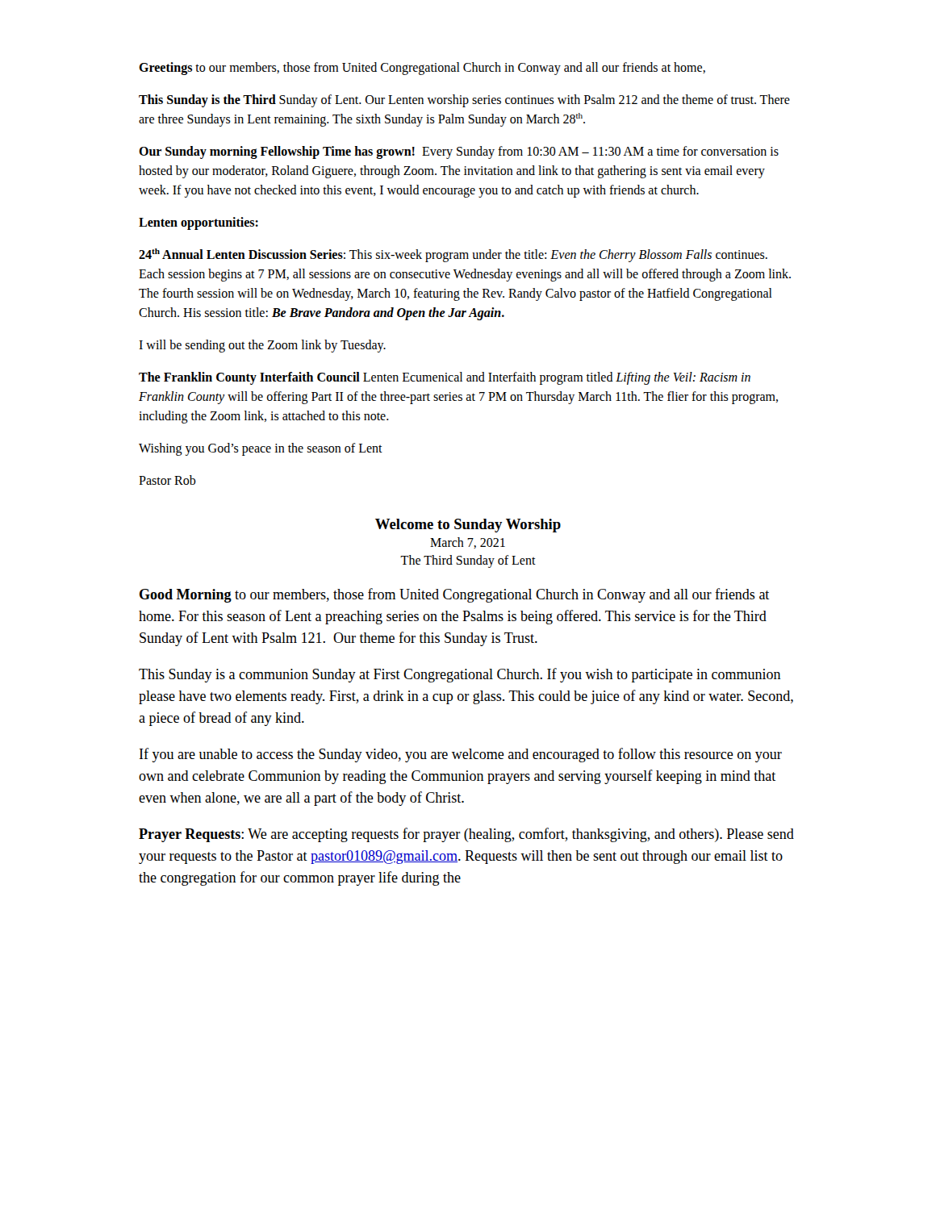Greetings to our members, those from United Congregational Church in Conway and all our friends at home,
This Sunday is the Third Sunday of Lent. Our Lenten worship series continues with Psalm 212 and the theme of trust. There are three Sundays in Lent remaining. The sixth Sunday is Palm Sunday on March 28th.
Our Sunday morning Fellowship Time has grown! Every Sunday from 10:30 AM – 11:30 AM a time for conversation is hosted by our moderator, Roland Giguere, through Zoom. The invitation and link to that gathering is sent via email every week. If you have not checked into this event, I would encourage you to and catch up with friends at church.
Lenten opportunities:
24th Annual Lenten Discussion Series: This six-week program under the title: Even the Cherry Blossom Falls continues. Each session begins at 7 PM, all sessions are on consecutive Wednesday evenings and all will be offered through a Zoom link. The fourth session will be on Wednesday, March 10, featuring the Rev. Randy Calvo pastor of the Hatfield Congregational Church. His session title: Be Brave Pandora and Open the Jar Again.
I will be sending out the Zoom link by Tuesday.
The Franklin County Interfaith Council Lenten Ecumenical and Interfaith program titled Lifting the Veil: Racism in Franklin County will be offering Part II of the three-part series at 7 PM on Thursday March 11th. The flier for this program, including the Zoom link, is attached to this note.
Wishing you God’s peace in the season of Lent
Pastor Rob
Welcome to Sunday Worship
March 7, 2021
The Third Sunday of Lent
Good Morning to our members, those from United Congregational Church in Conway and all our friends at home. For this season of Lent a preaching series on the Psalms is being offered. This service is for the Third Sunday of Lent with Psalm 121. Our theme for this Sunday is Trust.
This Sunday is a communion Sunday at First Congregational Church. If you wish to participate in communion please have two elements ready. First, a drink in a cup or glass. This could be juice of any kind or water. Second, a piece of bread of any kind.
If you are unable to access the Sunday video, you are welcome and encouraged to follow this resource on your own and celebrate Communion by reading the Communion prayers and serving yourself keeping in mind that even when alone, we are all a part of the body of Christ.
Prayer Requests: We are accepting requests for prayer (healing, comfort, thanksgiving, and others). Please send your requests to the Pastor at pastor01089@gmail.com. Requests will then be sent out through our email list to the congregation for our common prayer life during the